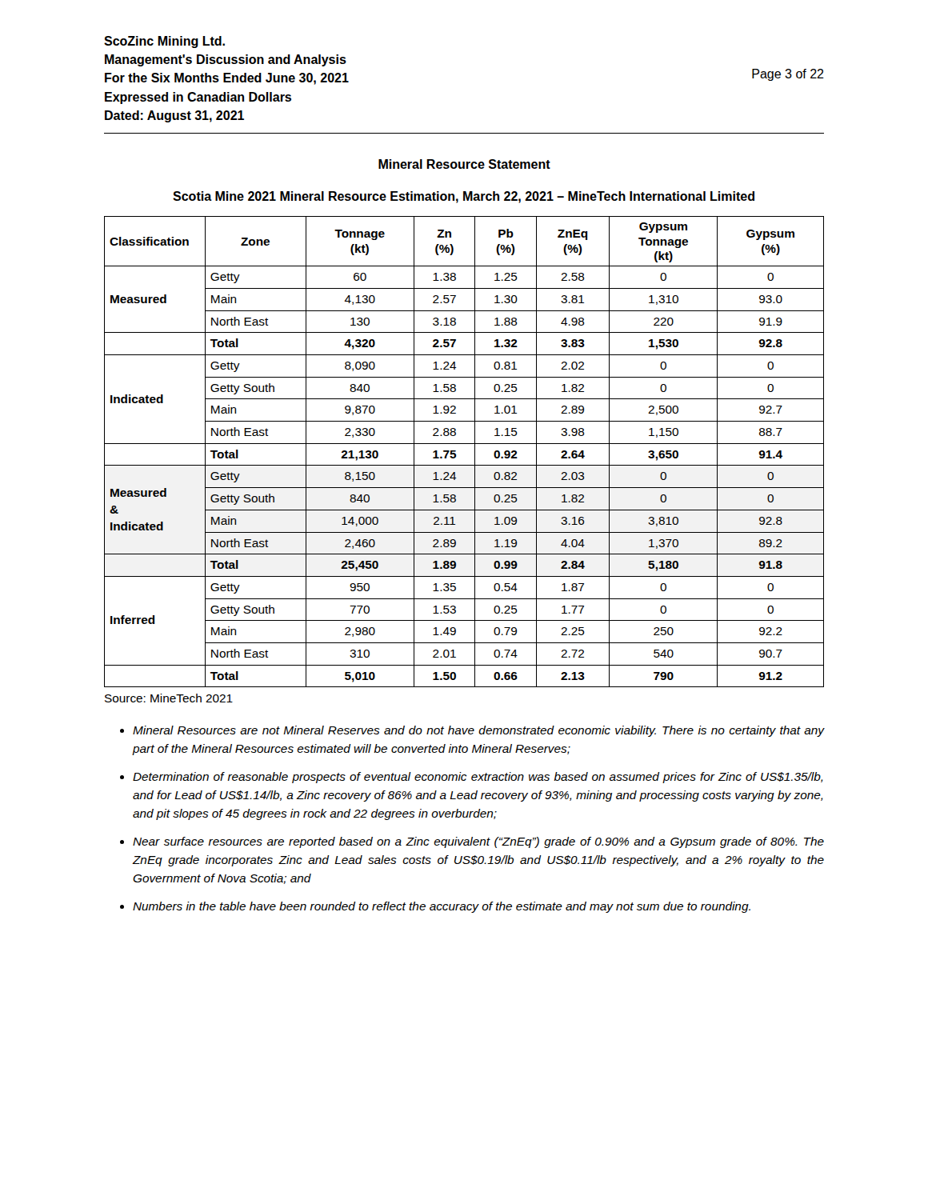ScoZinc Mining Ltd.
Management's Discussion and Analysis
For the Six Months Ended June 30, 2021
Expressed in Canadian Dollars
Dated: August 31, 2021
Page 3 of 22
Mineral Resource Statement
Scotia Mine 2021 Mineral Resource Estimation, March 22, 2021 – MineTech International Limited
| Classification | Zone | Tonnage (kt) | Zn (%) | Pb (%) | ZnEq (%) | Gypsum Tonnage (kt) | Gypsum (%) |
| --- | --- | --- | --- | --- | --- | --- | --- |
| Measured | Getty | 60 | 1.38 | 1.25 | 2.58 | 0 | 0 |
| Main | 4,130 | 2.57 | 1.30 | 3.81 | 1,310 | 93.0 |
| North East | 130 | 3.18 | 1.88 | 4.98 | 220 | 91.9 |
| | Total | 4,320 | 2.57 | 1.32 | 3.83 | 1,530 | 92.8 |
| Indicated | Getty | 8,090 | 1.24 | 0.81 | 2.02 | 0 | 0 |
| Getty South | 840 | 1.58 | 0.25 | 1.82 | 0 | 0 |
| Main | 9,870 | 1.92 | 1.01 | 2.89 | 2,500 | 92.7 |
| North East | 2,330 | 2.88 | 1.15 | 3.98 | 1,150 | 88.7 |
| | Total | 21,130 | 1.75 | 0.92 | 2.64 | 3,650 | 91.4 |
| Measured & Indicated | Getty | 8,150 | 1.24 | 0.82 | 2.03 | 0 | 0 |
| Getty South | 840 | 1.58 | 0.25 | 1.82 | 0 | 0 |
| Main | 14,000 | 2.11 | 1.09 | 3.16 | 3,810 | 92.8 |
| North East | 2,460 | 2.89 | 1.19 | 4.04 | 1,370 | 89.2 |
| | Total | 25,450 | 1.89 | 0.99 | 2.84 | 5,180 | 91.8 |
| Inferred | Getty | 950 | 1.35 | 0.54 | 1.87 | 0 | 0 |
| Getty South | 770 | 1.53 | 0.25 | 1.77 | 0 | 0 |
| Main | 2,980 | 1.49 | 0.79 | 2.25 | 250 | 92.2 |
| North East | 310 | 2.01 | 0.74 | 2.72 | 540 | 90.7 |
| | Total | 5,010 | 1.50 | 0.66 | 2.13 | 790 | 91.2 |
Source: MineTech 2021
Mineral Resources are not Mineral Reserves and do not have demonstrated economic viability. There is no certainty that any part of the Mineral Resources estimated will be converted into Mineral Reserves;
Determination of reasonable prospects of eventual economic extraction was based on assumed prices for Zinc of US$1.35/lb, and for Lead of US$1.14/lb, a Zinc recovery of 86% and a Lead recovery of 93%, mining and processing costs varying by zone, and pit slopes of 45 degrees in rock and 22 degrees in overburden;
Near surface resources are reported based on a Zinc equivalent (“ZnEq”) grade of 0.90% and a Gypsum grade of 80%. The ZnEq grade incorporates Zinc and Lead sales costs of US$0.19/lb and US$0.11/lb respectively, and a 2% royalty to the Government of Nova Scotia; and
Numbers in the table have been rounded to reflect the accuracy of the estimate and may not sum due to rounding.